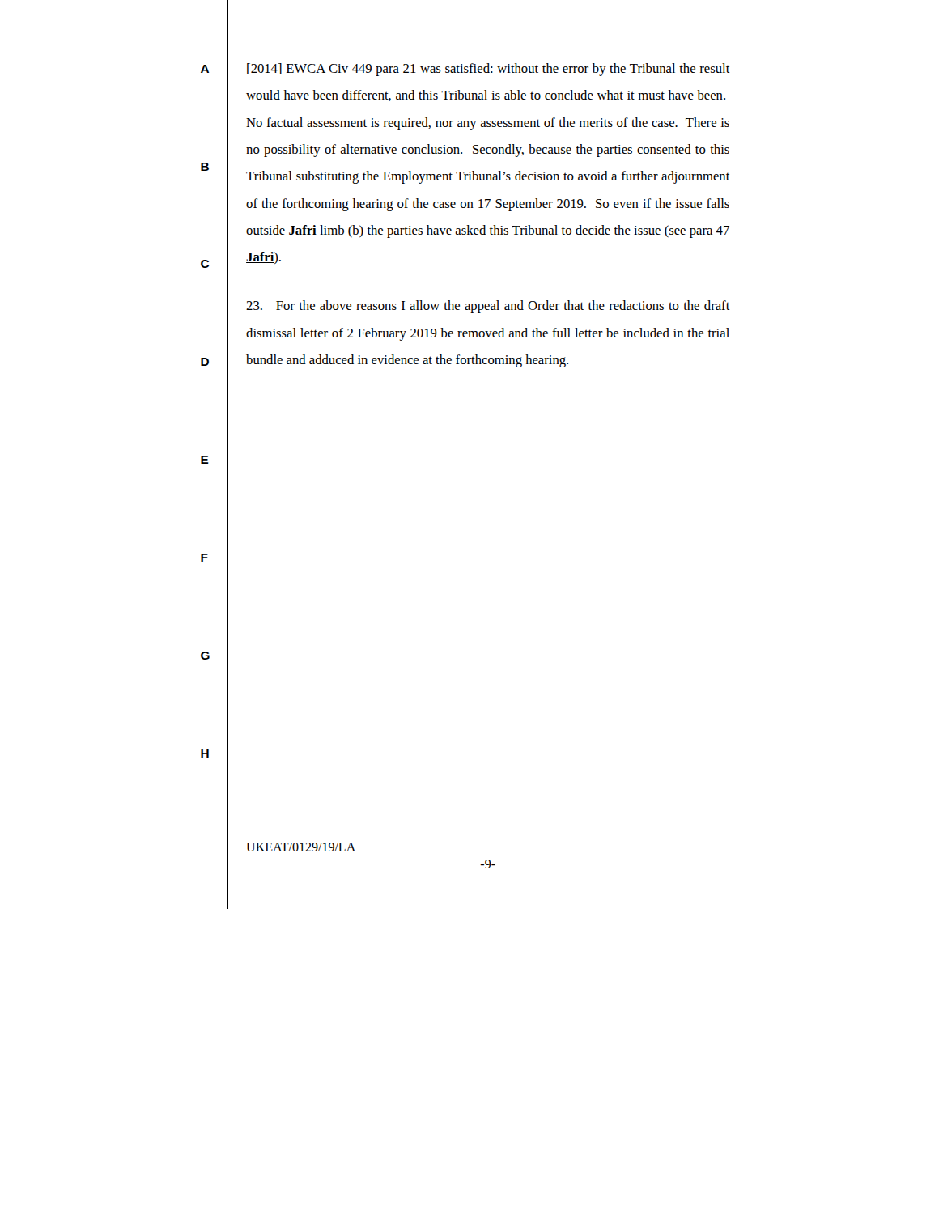A B C D E F G H
[2014] EWCA Civ 449 para 21 was satisfied: without the error by the Tribunal the result would have been different, and this Tribunal is able to conclude what it must have been. No factual assessment is required, nor any assessment of the merits of the case. There is no possibility of alternative conclusion. Secondly, because the parties consented to this Tribunal substituting the Employment Tribunal’s decision to avoid a further adjournment of the forthcoming hearing of the case on 17 September 2019. So even if the issue falls outside Jafri limb (b) the parties have asked this Tribunal to decide the issue (see para 47 Jafri).
23. For the above reasons I allow the appeal and Order that the redactions to the draft dismissal letter of 2 February 2019 be removed and the full letter be included in the trial bundle and adduced in evidence at the forthcoming hearing.
UKEAT/0129/19/LA
-9-